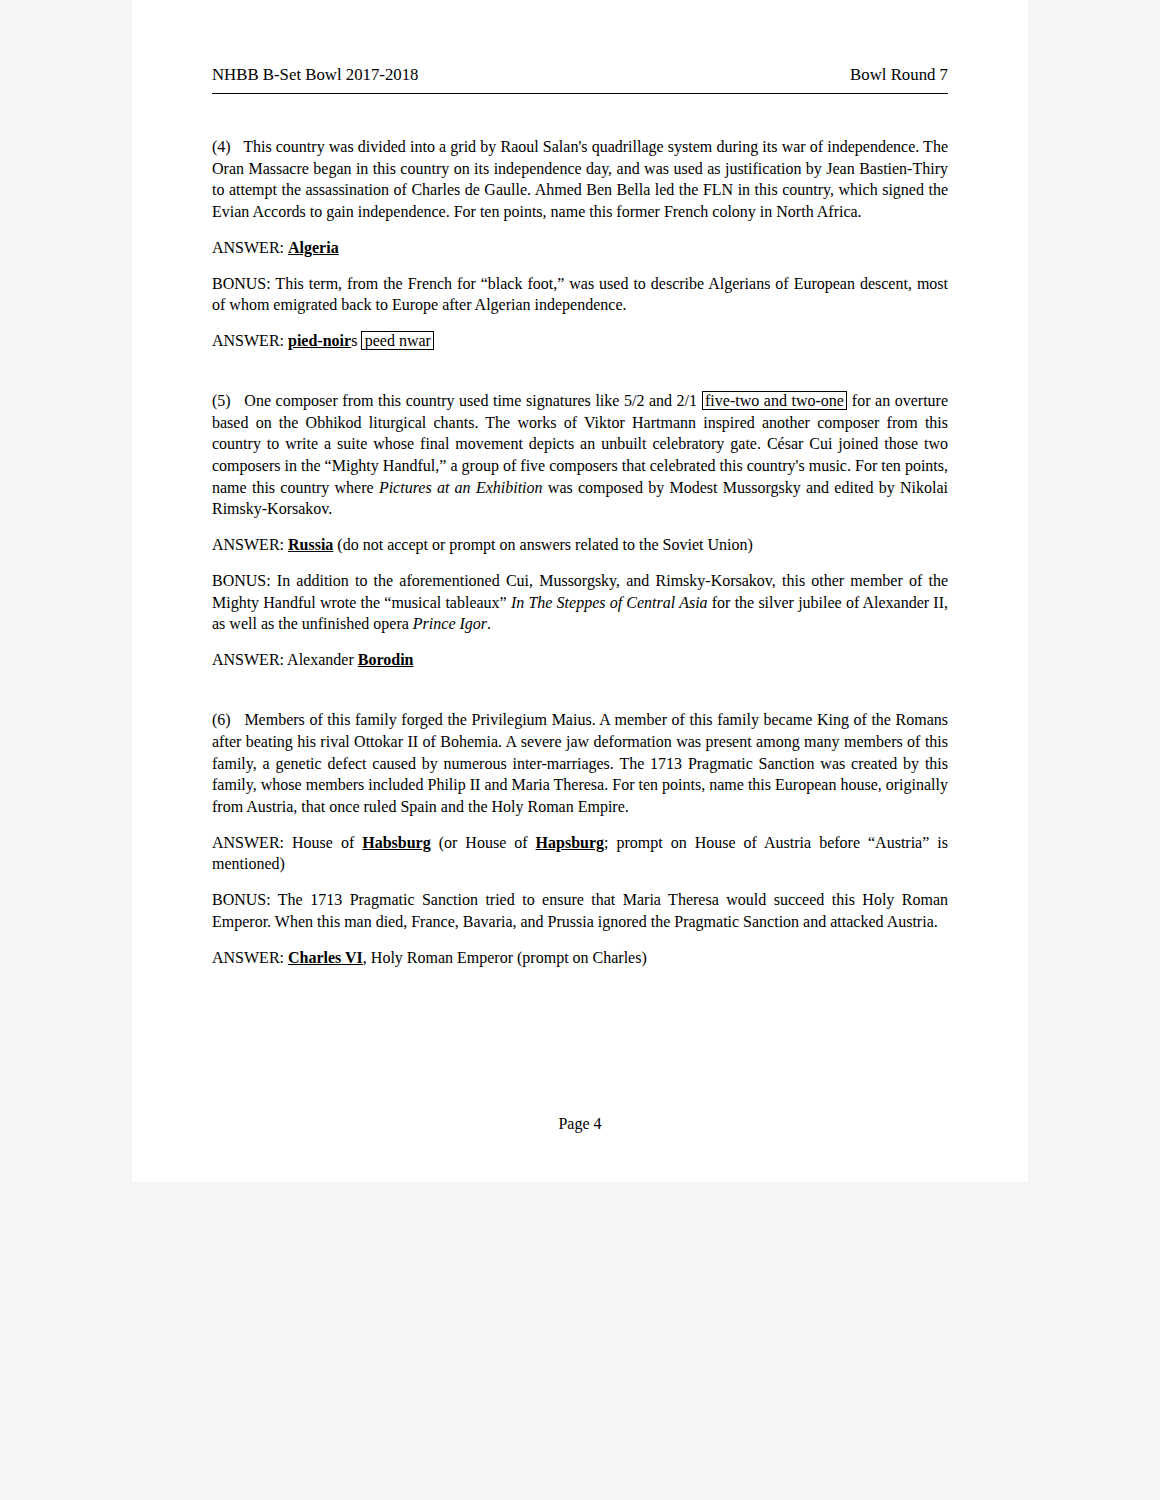NHBB B-Set Bowl 2017-2018 Bowl Round 7
(4) This country was divided into a grid by Raoul Salan's quadrillage system during its war of independence. The Oran Massacre began in this country on its independence day, and was used as justification by Jean Bastien-Thiry to attempt the assassination of Charles de Gaulle. Ahmed Ben Bella led the FLN in this country, which signed the Evian Accords to gain independence. For ten points, name this former French colony in North Africa.
ANSWER: Algeria
BONUS: This term, from the French for “black foot,” was used to describe Algerians of European descent, most of whom emigrated back to Europe after Algerian independence.
ANSWER: pied-noirs peed nwar
(5) One composer from this country used time signatures like 5/2 and 2/1 five-two and two-one for an overture based on the Obhikod liturgical chants. The works of Viktor Hartmann inspired another composer from this country to write a suite whose final movement depicts an unbuilt celebratory gate. César Cui joined those two composers in the “Mighty Handful,” a group of five composers that celebrated this country's music. For ten points, name this country where Pictures at an Exhibition was composed by Modest Mussorgsky and edited by Nikolai Rimsky-Korsakov.
ANSWER: Russia (do not accept or prompt on answers related to the Soviet Union)
BONUS: In addition to the aforementioned Cui, Mussorgsky, and Rimsky-Korsakov, this other member of the Mighty Handful wrote the “musical tableaux” In The Steppes of Central Asia for the silver jubilee of Alexander II, as well as the unfinished opera Prince Igor.
ANSWER: Alexander Borodin
(6) Members of this family forged the Privilegium Maius. A member of this family became King of the Romans after beating his rival Ottokar II of Bohemia. A severe jaw deformation was present among many members of this family, a genetic defect caused by numerous inter-marriages. The 1713 Pragmatic Sanction was created by this family, whose members included Philip II and Maria Theresa. For ten points, name this European house, originally from Austria, that once ruled Spain and the Holy Roman Empire.
ANSWER: House of Habsburg (or House of Hapsburg; prompt on House of Austria before “Austria” is mentioned)
BONUS: The 1713 Pragmatic Sanction tried to ensure that Maria Theresa would succeed this Holy Roman Emperor. When this man died, France, Bavaria, and Prussia ignored the Pragmatic Sanction and attacked Austria.
ANSWER: Charles VI, Holy Roman Emperor (prompt on Charles)
Page 4